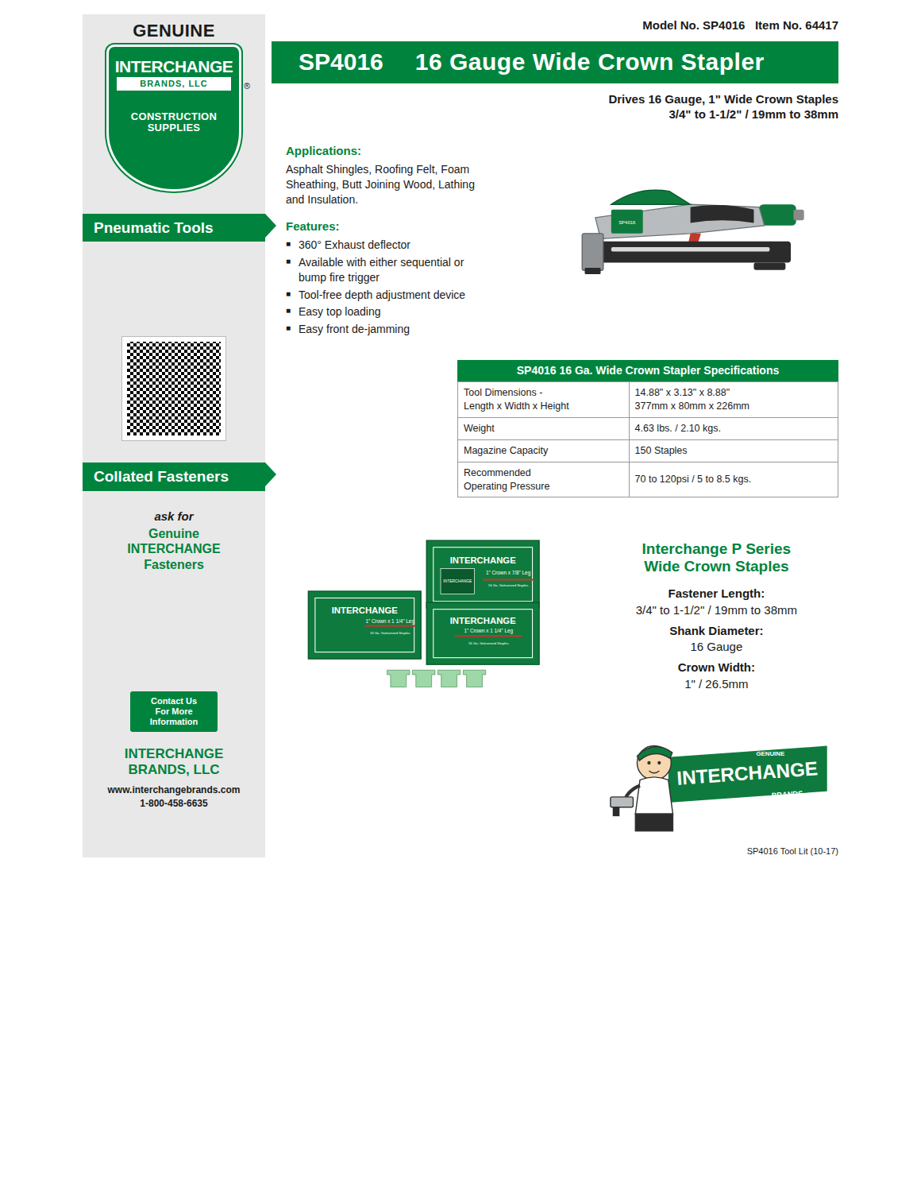GENUINE
INTERCHANGE
BRANDS, LLC
®
CONSTRUCTION
SUPPLIES
Pneumatic Tools
Collated Fasteners
ask for Genuine
INTERCHANGE
Fasteners
Contact Us
For More
Information
INTERCHANGE
BRANDS, LLC
www.interchangebrands.com
1-800-458-6635
Model No. SP4016 Item No. 64417
SP4016
16 Gauge Wide Crown Stapler
Drives 16 Gauge, 1" Wide Crown Staples
3/4" to 1-1/2" / 19mm to 38mm
Applications:
Asphalt Shingles, Roofing Felt, Foam Sheathing, Butt Joining Wood, Lathing and Insulation.
Features:
360° Exhaust deflector
Available with either sequential or bump fire trigger
Tool-free depth adjustment device
Easy top loading
Easy front de-jamming
SP4016
SP4016 16 Ga. Wide Crown Stapler Specifications
| Tool Dimensions - Length x Width x Height | 14.88" x 3.13" x 8.88" 377mm x 80mm x 226mm |
| Weight | 4.63 lbs. / 2.10 kgs. |
| Magazine Capacity | 150 Staples |
| Recommended Operating Pressure | 70 to 120psi / 5 to 8.5 kgs. |
INTERCHANGE INTERCHANGE 1" Crown x 7/8" Leg 16 Ga. Galvanized Staples INTERCHANGE 1" Crown x 1 1/4" Leg 16 Ga. Galvanized Staples INTERCHANGE 1" Crown x 1 1/4" Leg 16 Ga. Galvanized Staples
Interchange P Series
Wide Crown Staples
Fastener Length:
3/4" to 1-1/2" / 19mm to 38mm
Shank Diameter:
16 Gauge
Crown Width:
1" / 26.5mm
INTERCHANGE BRANDS GENUINE
SP4016 Tool Lit (10-17)